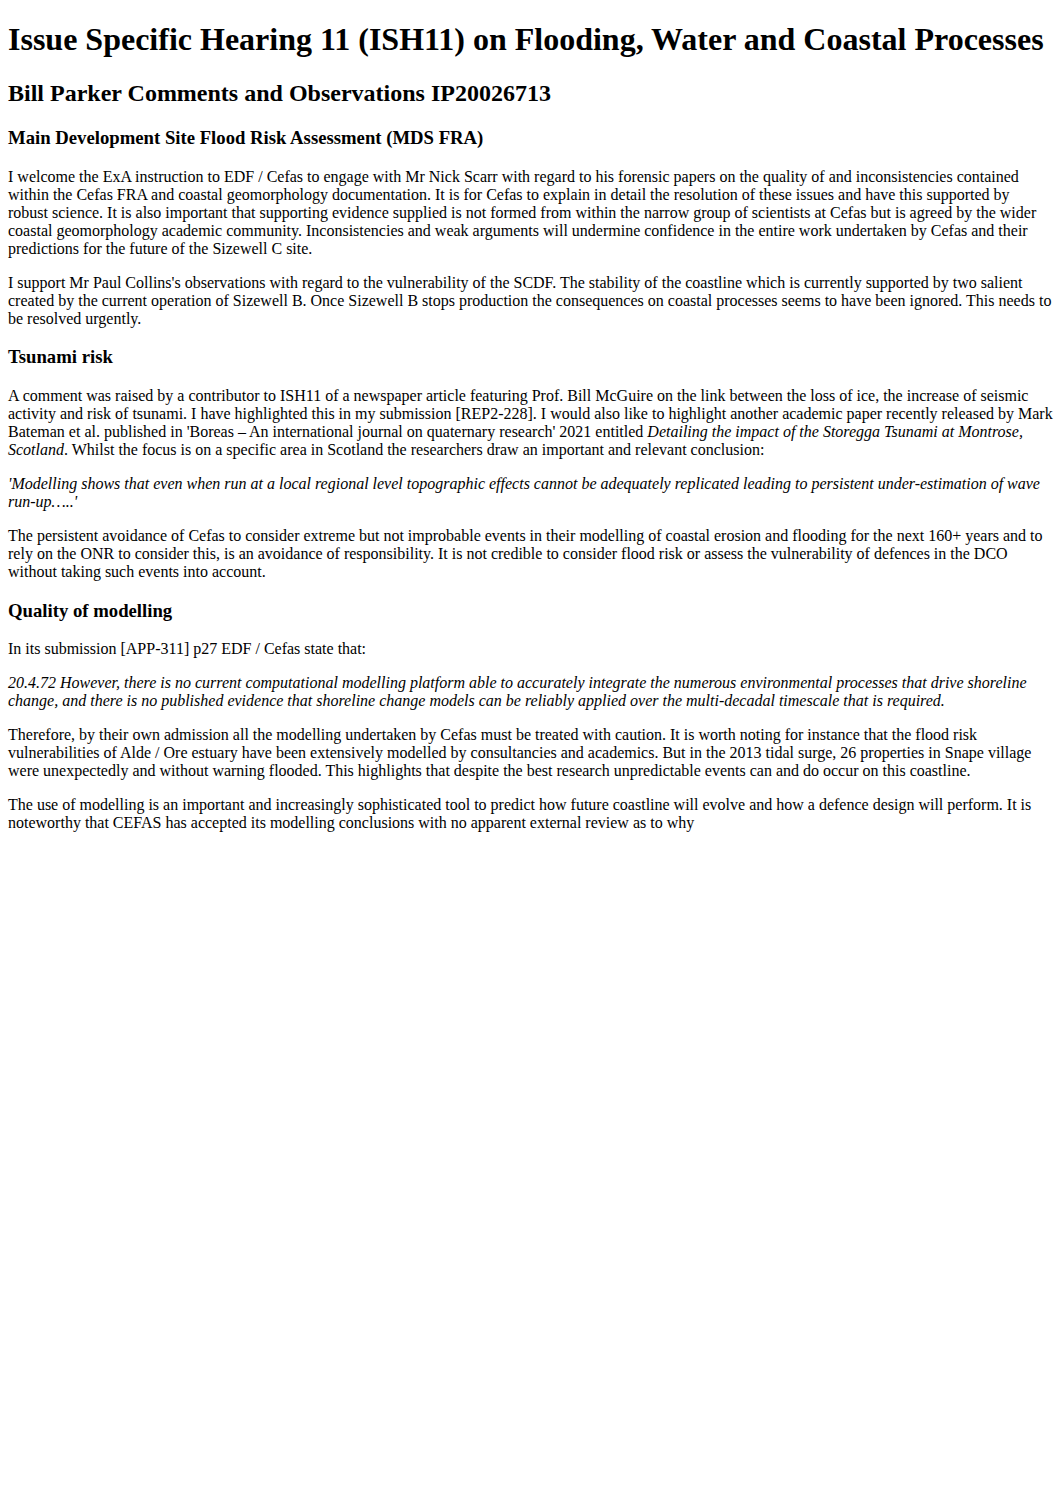Issue Specific Hearing 11 (ISH11) on Flooding, Water and Coastal Processes
Bill Parker Comments and Observations IP20026713
Main Development Site Flood Risk Assessment (MDS FRA)
I welcome the ExA instruction to EDF / Cefas to engage with Mr Nick Scarr with regard to his forensic papers on the quality of and inconsistencies contained within the Cefas FRA and coastal geomorphology documentation. It is for Cefas to explain in detail the resolution of these issues and have this supported by robust science. It is also important that supporting evidence supplied is not formed from within the narrow group of scientists at Cefas but is agreed by the wider coastal geomorphology academic community. Inconsistencies and weak arguments will undermine confidence in the entire work undertaken by Cefas and their predictions for the future of the Sizewell C site.
I support Mr Paul Collins's observations with regard to the vulnerability of the SCDF. The stability of the coastline which is currently supported by two salient created by the current operation of Sizewell B. Once Sizewell B stops production the consequences on coastal processes seems to have been ignored. This needs to be resolved urgently.
Tsunami risk
A comment was raised by a contributor to ISH11 of a newspaper article featuring Prof. Bill McGuire on the link between the loss of ice, the increase of seismic activity and risk of tsunami. I have highlighted this in my submission [REP2-228]. I would also like to highlight another academic paper recently released by Mark Bateman et al. published in 'Boreas – An international journal on quaternary research' 2021 entitled Detailing the impact of the Storegga Tsunami at Montrose, Scotland. Whilst the focus is on a specific area in Scotland the researchers draw an important and relevant conclusion:
'Modelling shows that even when run at a local regional level topographic effects cannot be adequately replicated leading to persistent under-estimation of wave run-up…..'
The persistent avoidance of Cefas to consider extreme but not improbable events in their modelling of coastal erosion and flooding for the next 160+ years and to rely on the ONR to consider this, is an avoidance of responsibility. It is not credible to consider flood risk or assess the vulnerability of defences in the DCO without taking such events into account.
Quality of modelling
In its submission [APP-311] p27 EDF / Cefas state that:
20.4.72 However, there is no current computational modelling platform able to accurately integrate the numerous environmental processes that drive shoreline change, and there is no published evidence that shoreline change models can be reliably applied over the multi-decadal timescale that is required.
Therefore, by their own admission all the modelling undertaken by Cefas must be treated with caution. It is worth noting for instance that the flood risk vulnerabilities of Alde / Ore estuary have been extensively modelled by consultancies and academics. But in the 2013 tidal surge, 26 properties in Snape village were unexpectedly and without warning flooded. This highlights that despite the best research unpredictable events can and do occur on this coastline.
The use of modelling is an important and increasingly sophisticated tool to predict how future coastline will evolve and how a defence design will perform. It is noteworthy that CEFAS has accepted its modelling conclusions with no apparent external review as to why